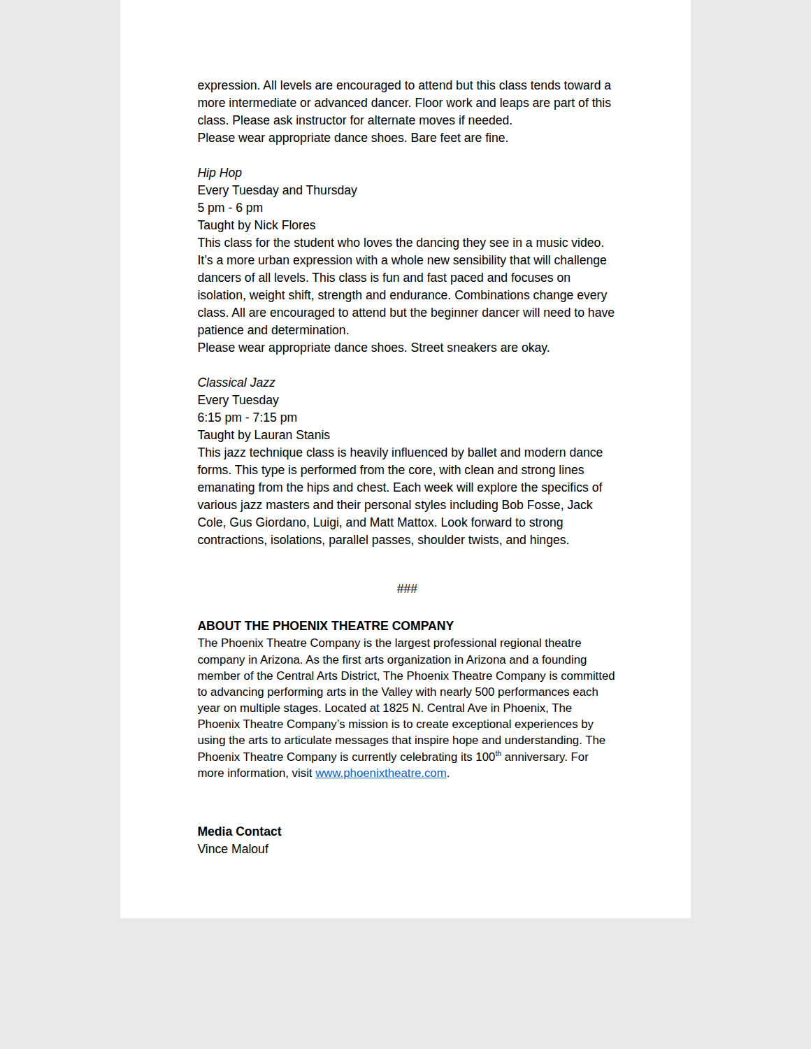expression. All levels are encouraged to attend but this class tends toward a more intermediate or advanced dancer. Floor work and leaps are part of this class. Please ask instructor for alternate moves if needed.
Please wear appropriate dance shoes. Bare feet are fine.
Hip Hop
Every Tuesday and Thursday
5 pm - 6 pm
Taught by Nick Flores
This class for the student who loves the dancing they see in a music video. It’s a more urban expression with a whole new sensibility that will challenge dancers of all levels. This class is fun and fast paced and focuses on isolation, weight shift, strength and endurance. Combinations change every class. All are encouraged to attend but the beginner dancer will need to have patience and determination.
Please wear appropriate dance shoes. Street sneakers are okay.
Classical Jazz
Every Tuesday
6:15 pm - 7:15 pm
Taught by Lauran Stanis
This jazz technique class is heavily influenced by ballet and modern dance forms. This type is performed from the core, with clean and strong lines emanating from the hips and chest. Each week will explore the specifics of various jazz masters and their personal styles including Bob Fosse, Jack Cole, Gus Giordano, Luigi, and Matt Mattox. Look forward to strong contractions, isolations, parallel passes, shoulder twists, and hinges.
###
ABOUT THE PHOENIX THEATRE COMPANY
The Phoenix Theatre Company is the largest professional regional theatre company in Arizona. As the first arts organization in Arizona and a founding member of the Central Arts District, The Phoenix Theatre Company is committed to advancing performing arts in the Valley with nearly 500 performances each year on multiple stages. Located at 1825 N. Central Ave in Phoenix, The Phoenix Theatre Company’s mission is to create exceptional experiences by using the arts to articulate messages that inspire hope and understanding. The Phoenix Theatre Company is currently celebrating its 100th anniversary. For more information, visit www.phoenixtheatre.com.
Media Contact
Vince Malouf